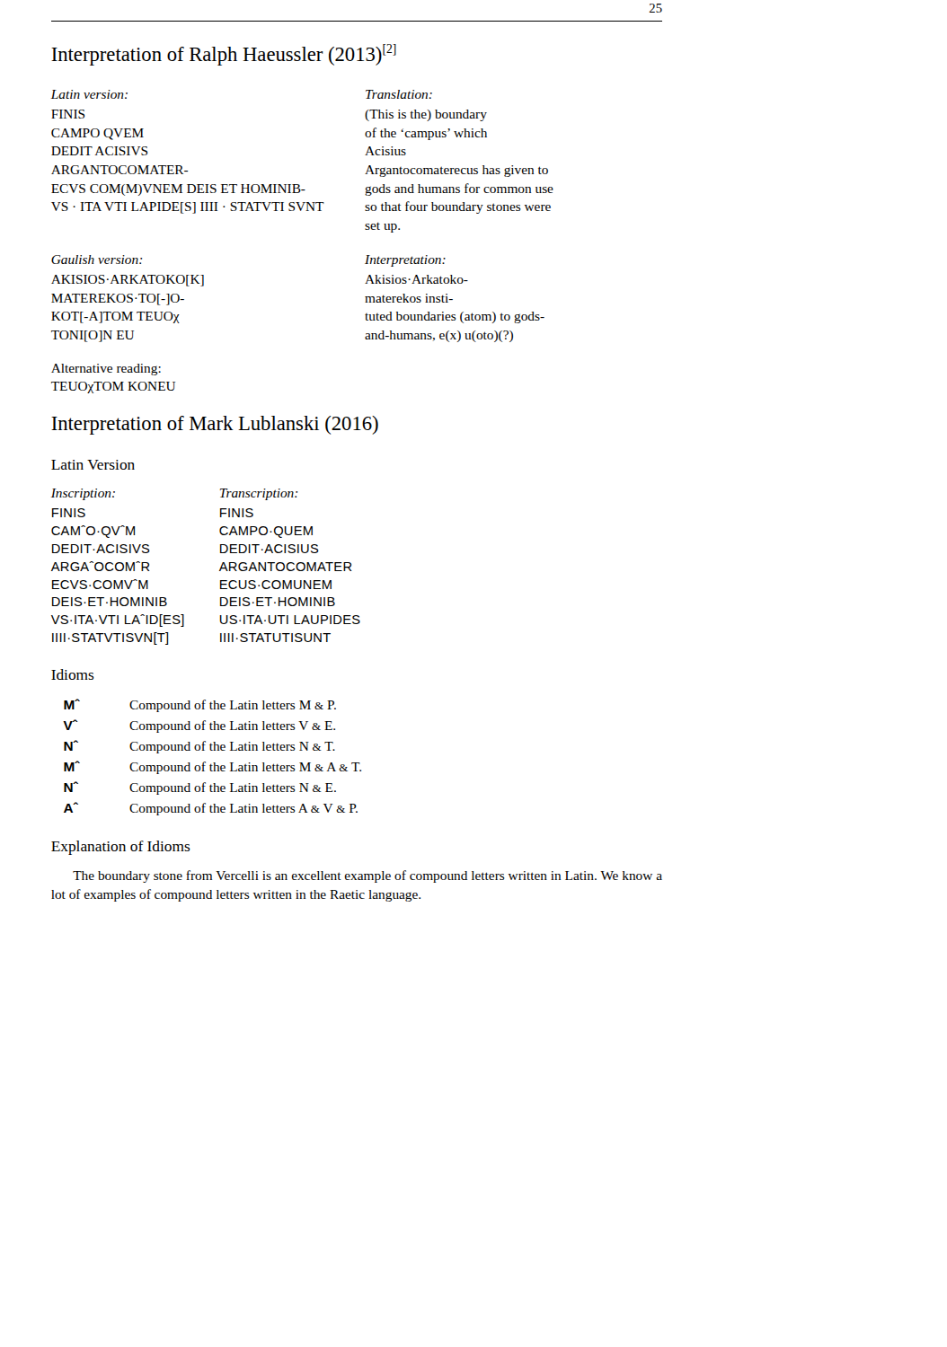25
Interpretation of Ralph Haeussler (2013)[2]
Latin version:
FINIS
CAMPO QVEM
DEDIT ACISIVS
ARGANTOCOMATER-
ECVS COM(M)VNEM DEIS ET HOMINIB-
VS · ITA VTI LAPIDE[S] IIII · STATVTI SVNT
Translation:
(This is the) boundary
of the ‘campus’ which
Acisius
Argantocomaterecus has given to
gods and humans for common use
so that four boundary stones were
set up.
Gaulish version:
AKISIOS·ARKATOKO[K]
MATEREKOS·TO[-]O-
KOT[-A]TOM TEUOχ
TONI[O]N EU
Alternative reading:
TEUOχTOM KONEU
Interpretation:
Akisios·Arkatoko-
materekos insti-
tuted boundaries (atom) to gods-
and-humans, e(x) u(oto)(?)
Interpretation of Mark Lublanski (2016)
Latin Version
| Inscription: | Transcription: |
| FINIS | FINIS |
| CAMˆO·QVˆM | CAMPO·QUEM |
| DEDIT·ACISIVS | DEDIT·ACISIUS |
| ARGAˆOCOMˆR | ARGANTOCOMATER |
| ECVS·COMVˆM | ECUS·COMUNEM |
| DEIS·ET·HOMINIB | DEIS·ET·HOMINIB |
| VS·ITA·VTI LAˆID[ES] | US·ITA·UTI LAUPIDES |
| IIII·STATVTISVN[T] | IIII·STATUTISUNT |
Idioms
| Mˆ | Compound of the Latin letters M & P. |
| Vˆ | Compound of the Latin letters V & E. |
| Nˆ | Compound of the Latin letters N & T. |
| Mˆ | Compound of the Latin letters M & A & T. |
| Nˆ | Compound of the Latin letters N & E. |
| Aˆ | Compound of the Latin letters A & V & P. |
Explanation of Idioms
The boundary stone from Vercelli is an excellent example of compound letters written in Latin. We know a lot of examples of compound letters written in the Raetic language.